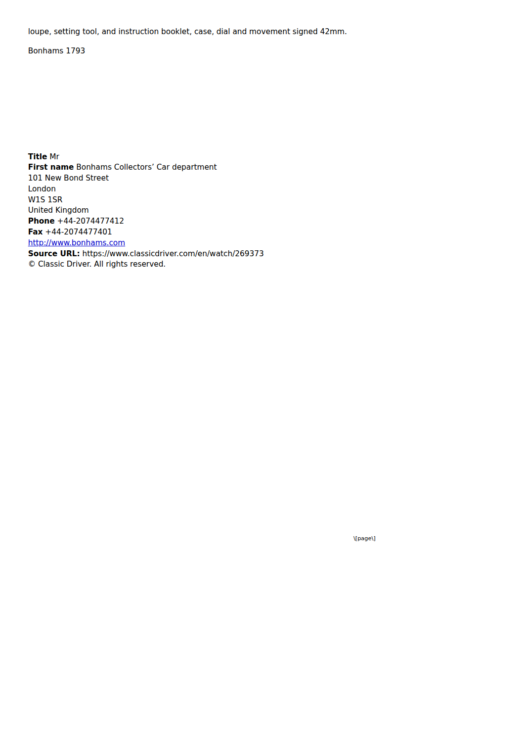loupe, setting tool, and instruction booklet, case, dial and movement signed 42mm.
Bonhams 1793
Title Mr
First name Bonhams Collectors’ Car department
101 New Bond Street
London
W1S 1SR
United Kingdom
Phone +44-2074477412
Fax +44-2074477401
http://www.bonhams.com
Source URL: https://www.classicdriver.com/en/watch/269373
© Classic Driver. All rights reserved.
\[page\]